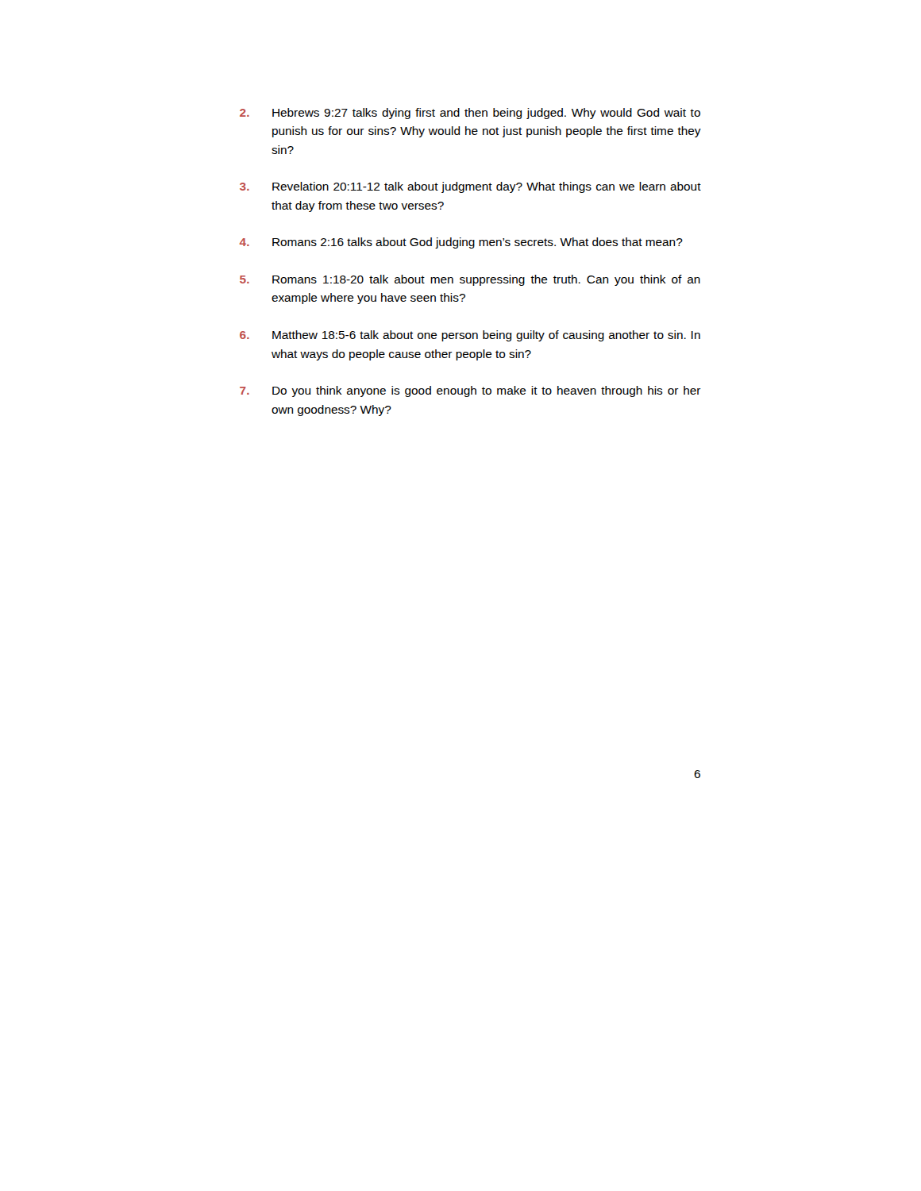Hebrews 9:27 talks dying first and then being judged. Why would God wait to punish us for our sins? Why would he not just punish people the first time they sin?
Revelation 20:11-12 talk about judgment day? What things can we learn about that day from these two verses?
Romans 2:16 talks about God judging men’s secrets. What does that mean?
Romans 1:18-20 talk about men suppressing the truth. Can you think of an example where you have seen this?
Matthew 18:5-6 talk about one person being guilty of causing another to sin. In what ways do people cause other people to sin?
Do you think anyone is good enough to make it to heaven through his or her own goodness? Why?
6